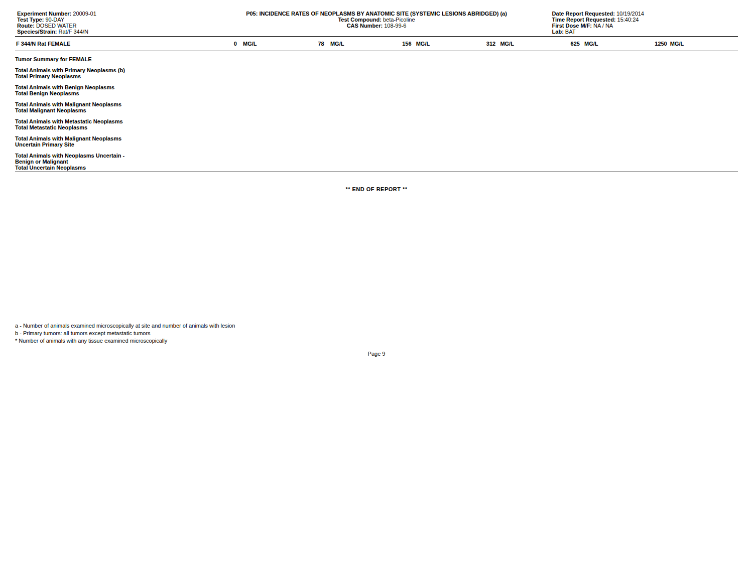| Experiment Number: 20009-01 Test Type: 90-DAY Route: DOSED WATER Species/Strain: Rat/F 344/N | P05: INCIDENCE RATES OF NEOPLASMS BY ANATOMIC SITE (SYSTEMIC LESIONS ABRIDGED) (a) Test Compound: beta-Picoline CAS Number: 108-99-6 | Date Report Requested: 10/19/2014 Time Report Requested: 15:40:24 First Dose M/F: NA / NA Lab: BAT |
| F 344/N Rat FEMALE | 0 MG/L | 78 MG/L | 156 MG/L | 312 MG/L | 625 MG/L | 1250 MG/L |
Tumor Summary for FEMALE
Total Animals with Primary Neoplasms (b)
Total Primary Neoplasms
Total Animals with Benign Neoplasms
Total Benign Neoplasms
Total Animals with Malignant Neoplasms
Total Malignant Neoplasms
Total Animals with Metastatic Neoplasms
Total Metastatic Neoplasms
Total Animals with Malignant Neoplasms
Uncertain Primary Site
Total Animals with Neoplasms Uncertain -
Benign or Malignant
Total Uncertain Neoplasms
** END OF REPORT **
a - Number of animals examined microscopically at site and number of animals with lesion
b - Primary tumors: all tumors except metastatic tumors
* Number of animals with any tissue examined microscopically
Page 9